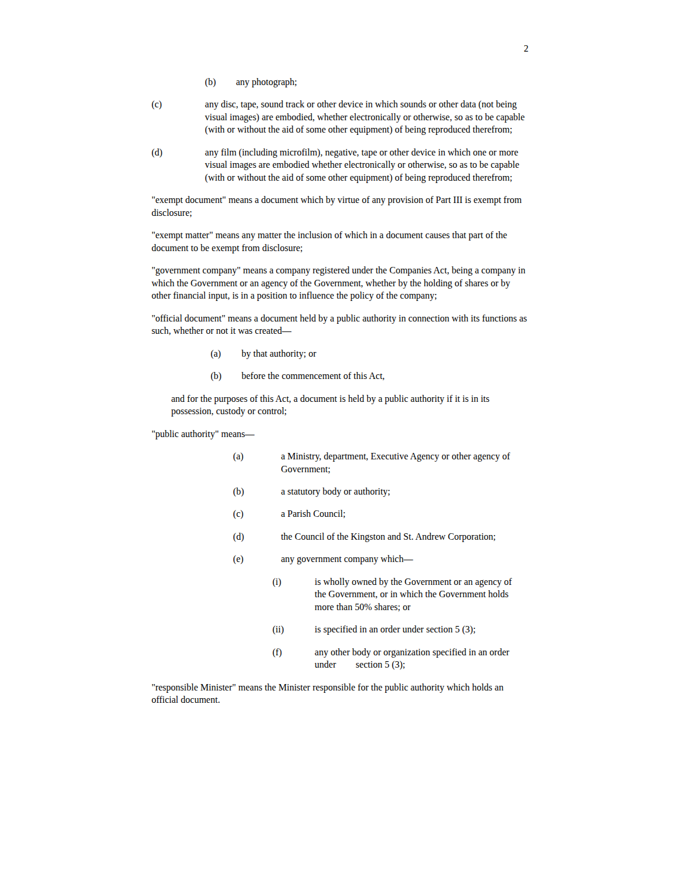2
(b) any photograph;
(c) any disc, tape, sound track or other device in which sounds or other data (not being visual images) are embodied, whether electronically or otherwise, so as to be capable (with or without the aid of some other equipment) of being reproduced therefrom;
(d) any film (including microfilm), negative, tape or other device in which one or more visual images are embodied whether electronically or otherwise, so as to be capable (with or without the aid of some other equipment) of being reproduced therefrom;
"exempt document" means a document which by virtue of any provision of Part III is exempt from disclosure;
"exempt matter" means any matter the inclusion of which in a document causes that part of the document to be exempt from disclosure;
"government company" means a company registered under the Companies Act, being a company in which the Government or an agency of the Government, whether by the holding of shares or by other financial input, is in a position to influence the policy of the company;
"official document" means a document held by a public authority in connection with its functions as such, whether or not it was created—
(a) by that authority; or
(b) before the commencement of this Act,
and for the purposes of this Act, a document is held by a public authority if it is in its possession, custody or control;
"public authority" means—
(a) a Ministry, department, Executive Agency or other agency of Government;
(b) a statutory body or authority;
(c) a Parish Council;
(d) the Council of the Kingston and St. Andrew Corporation;
(e) any government company which—
(i) is wholly owned by the Government or an agency of the Government, or in which the Government holds more than 50% shares; or
(ii) is specified in an order under section 5 (3);
(f) any other body or organization specified in an order under section 5 (3);
"responsible Minister" means the Minister responsible for the public authority which holds an official document.